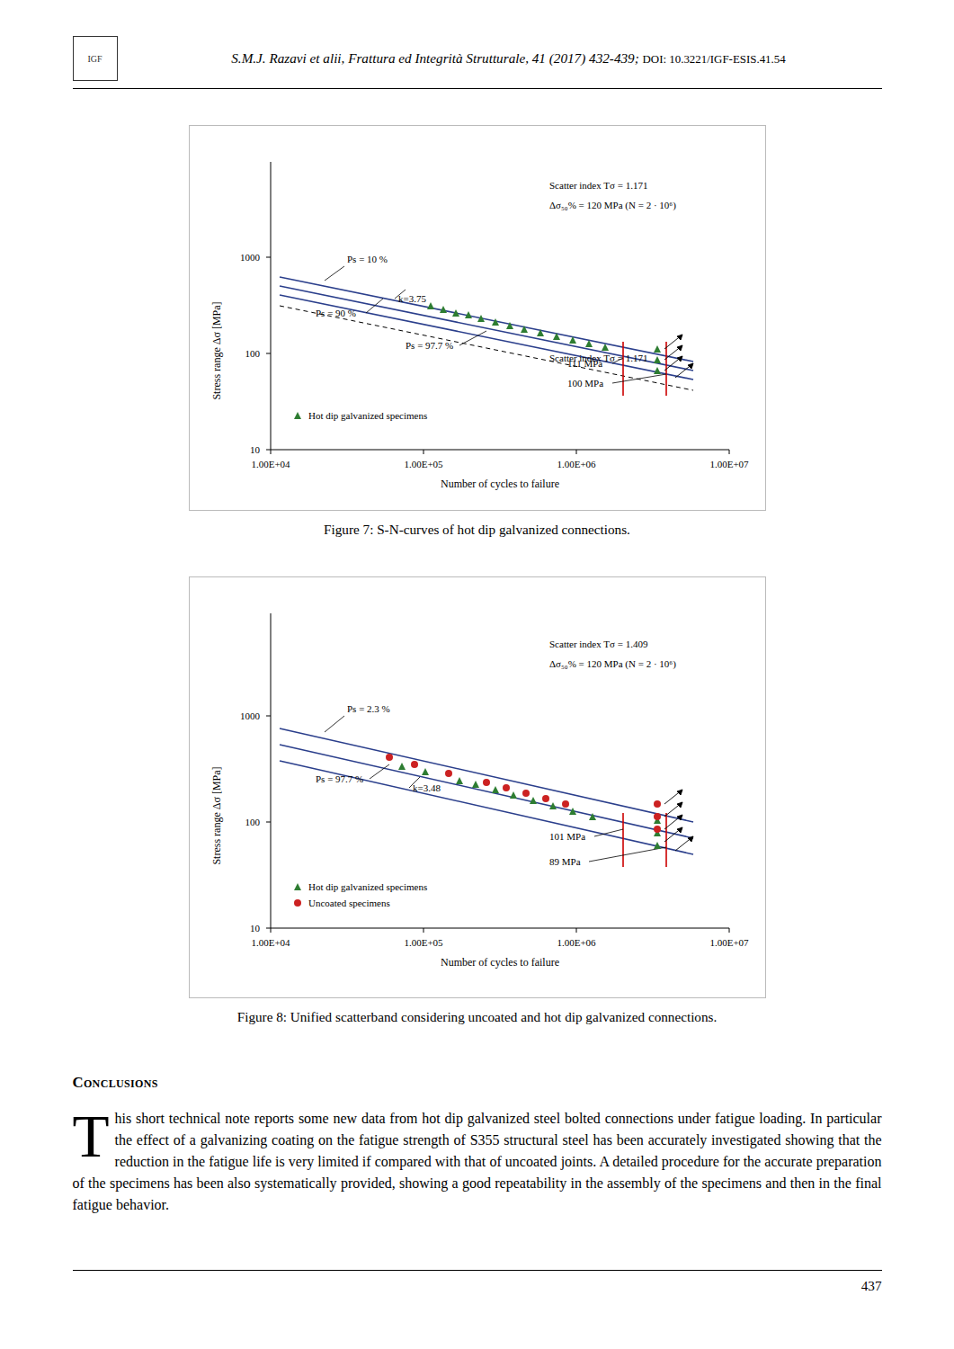IGF
S.M.J. Razavi et alii, Frattura ed Integrità Strutturale, 41 (2017) 432-439; DOI: 10.3221/IGF-ESIS.41.54
10 100 1000 Stress range Δσ [MPa] 1.00E+04 1.00E+05 1.00E+06 1.00E+07 Number of cycles to failure Ps = 10 % Ps = 90 % k=3.75 Ps = 97.7 % Scatter index Tσ = 1.171 Scatter index Tσ = 1.171 Δσ₅₀% = 120 MPa (N = 2 · 10⁶) 111 MPa 100 MPa Hot dip galvanized specimens
Figure 7: S-N-curves of hot dip galvanized connections.
10 100 1000 Stress range Δσ [MPa] 1.00E+04 1.00E+05 1.00E+06 1.00E+07 Number of cycles to failure Ps = 2.3 % Ps = 97.7 % k=3.48 Scatter index Tσ = 1.409 Δσ₅₀% = 120 MPa (N = 2 · 10⁶) 101 MPa 89 MPa Hot dip galvanized specimens Uncoated specimens
Figure 8: Unified scatterband considering uncoated and hot dip galvanized connections.
Conclusions
This short technical note reports some new data from hot dip galvanized steel bolted connections under fatigue loading. In particular the effect of a galvanizing coating on the fatigue strength of S355 structural steel has been accurately investigated showing that the reduction in the fatigue life is very limited if compared with that of uncoated joints. A detailed procedure for the accurate preparation of the specimens has been also systematically provided, showing a good repeatability in the assembly of the specimens and then in the final fatigue behavior.
437